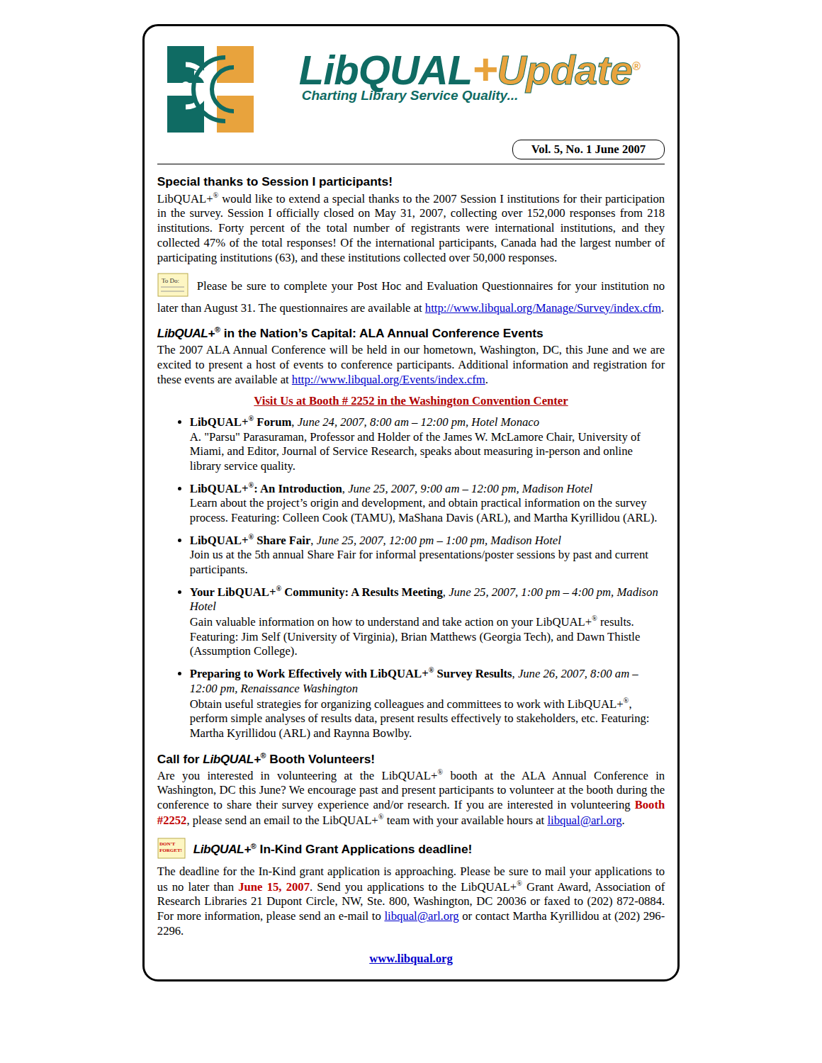Lib QUAL+Update®
Charting Library Service Quality...
Vol. 5, No. 1 June 2007
Special thanks to Session I participants!
LibQUAL+® would like to extend a special thanks to the 2007 Session I institutions for their participation in the survey. Session I officially closed on May 31, 2007, collecting over 152,000 responses from 218 institutions. Forty percent of the total number of registrants were international institutions, and they collected 47% of the total responses! Of the international participants, Canada had the largest number of participating institutions (63), and these institutions collected over 50,000 responses.
To Do: Please be sure to complete your Post Hoc and Evaluation Questionnaires for your institution no later than August 31. The questionnaires are available at http://www.libqual.org/Manage/Survey/index.cfm.
LibQUAL+® in the Nation’s Capital: ALA Annual Conference Events
The 2007 ALA Annual Conference will be held in our hometown, Washington, DC, this June and we are excited to present a host of events to conference participants. Additional information and registration for these events are available at http://www.libqual.org/Events/index.cfm.
Visit Us at Booth # 2252 in the Washington Convention Center
LibQUAL+® Forum, June 24, 2007, 8:00 am – 12:00 pm, Hotel Monaco A. "Parsu" Parasuraman, Professor and Holder of the James W. McLamore Chair, University of Miami, and Editor, Journal of Service Research, speaks about measuring in-person and online library service quality.
LibQUAL+®: An Introduction, June 25, 2007, 9:00 am – 12:00 pm, Madison Hotel Learn about the project’s origin and development, and obtain practical information on the survey process. Featuring: Colleen Cook (TAMU), MaShana Davis (ARL), and Martha Kyrillidou (ARL).
LibQUAL+® Share Fair, June 25, 2007, 12:00 pm – 1:00 pm, Madison Hotel Join us at the 5th annual Share Fair for informal presentations/poster sessions by past and current participants.
Your LibQUAL+® Community: A Results Meeting, June 25, 2007, 1:00 pm – 4:00 pm, Madison Hotel Gain valuable information on how to understand and take action on your LibQUAL+® results. Featuring: Jim Self (University of Virginia), Brian Matthews (Georgia Tech), and Dawn Thistle (Assumption College).
Preparing to Work Effectively with LibQUAL+® Survey Results, June 26, 2007, 8:00 am – 12:00 pm, Renaissance Washington Obtain useful strategies for organizing colleagues and committees to work with LibQUAL+®, perform simple analyses of results data, present results effectively to stakeholders, etc. Featuring: Martha Kyrillidou (ARL) and Raynna Bowlby.
Call for LibQUAL+® Booth Volunteers!
Are you interested in volunteering at the LibQUAL+® booth at the ALA Annual Conference in Washington, DC this June? We encourage past and present participants to volunteer at the booth during the conference to share their survey experience and/or research. If you are interested in volunteering Booth #2252, please send an email to the LibQUAL+® team with your available hours at libqual@arl.org.
DON'T FORGET! LibQUAL+® In-Kind Grant Applications deadline!
The deadline for the In-Kind grant application is approaching. Please be sure to mail your applications to us no later than June 15, 2007. Send you applications to the LibQUAL+® Grant Award, Association of Research Libraries 21 Dupont Circle, NW, Ste. 800, Washington, DC 20036 or faxed to (202) 872-0884. For more information, please send an e-mail to libqual@arl.org or contact Martha Kyrillidou at (202) 296-2296.
www.libqual.org